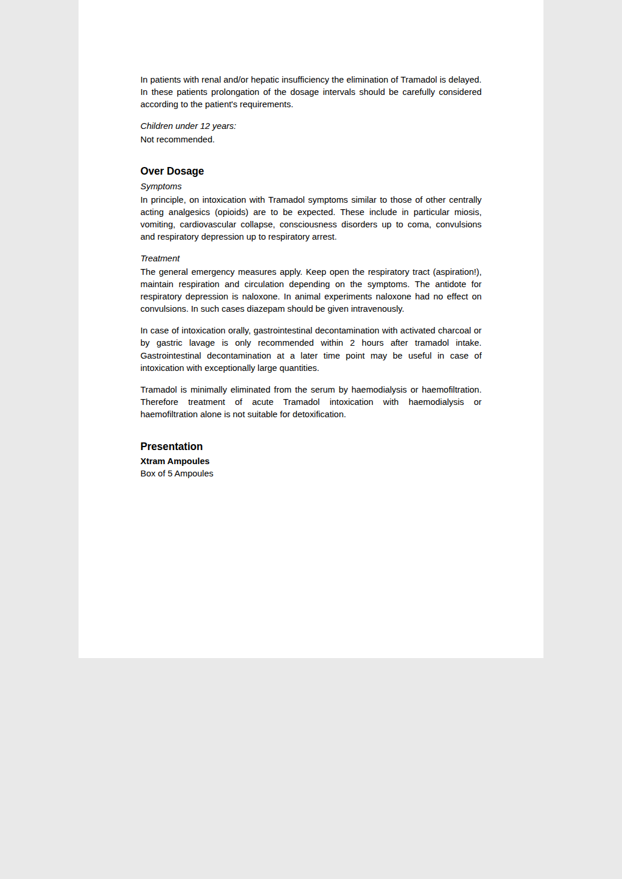In patients with renal and/or hepatic insufficiency the elimination of Tramadol is delayed. In these patients prolongation of the dosage intervals should be carefully considered according to the patient's requirements.
Children under 12 years:
Not recommended.
Over Dosage
Symptoms
In principle, on intoxication with Tramadol symptoms similar to those of other centrally acting analgesics (opioids) are to be expected. These include in particular miosis, vomiting, cardiovascular collapse, consciousness disorders up to coma, convulsions and respiratory depression up to respiratory arrest.
Treatment
The general emergency measures apply. Keep open the respiratory tract (aspiration!), maintain respiration and circulation depending on the symptoms. The antidote for respiratory depression is naloxone. In animal experiments naloxone had no effect on convulsions. In such cases diazepam should be given intravenously.
In case of intoxication orally, gastrointestinal decontamination with activated charcoal or by gastric lavage is only recommended within 2 hours after tramadol intake. Gastrointestinal decontamination at a later time point may be useful in case of intoxication with exceptionally large quantities.
Tramadol is minimally eliminated from the serum by haemodialysis or haemofiltration. Therefore treatment of acute Tramadol intoxication with haemodialysis or haemofiltration alone is not suitable for detoxification.
Presentation
Xtram Ampoules
Box of 5 Ampoules